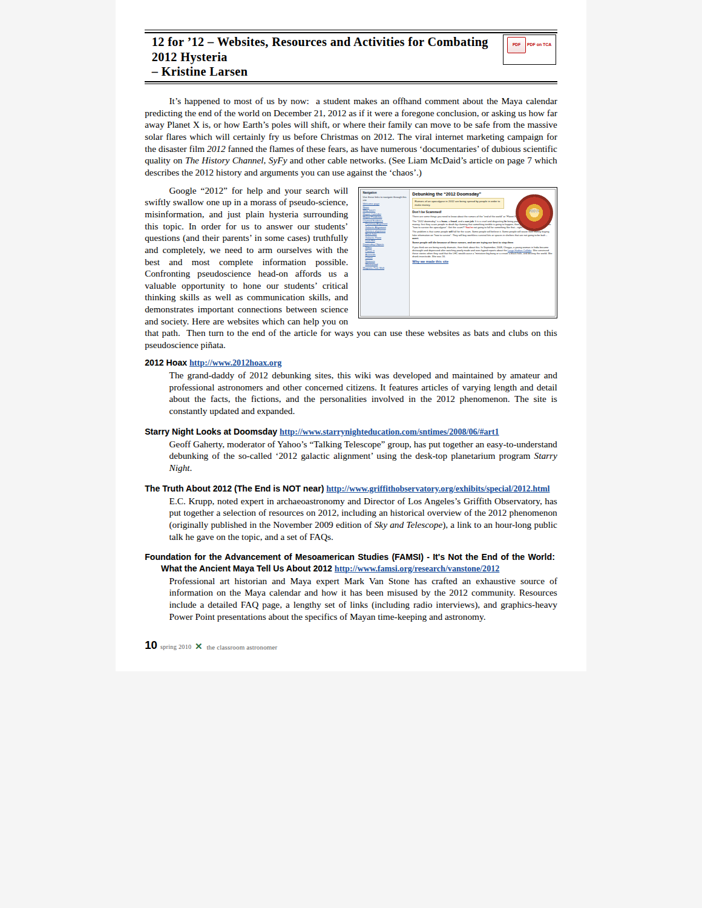PDF
PDF on TCA
12 for ’12 – Websites, Resources and Activities for Combating 2012 Hysteria
– Kristine Larsen
It’s happened to most of us by now: a student makes an offhand comment about the Maya calendar predicting the end of the world on December 21, 2012 as if it were a foregone conclusion, or asking us how far away Planet X is, or how Earth’s poles will shift, or where their family can move to be safe from the massive solar flares which will certainly fry us before Christmas on 2012. The viral internet marketing campaign for the disaster film 2012 fanned the flames of these fears, as have numerous ‘documentaries’ of dubious scientific quality on The History Channel, SyFy and other cable networks. (See Liam McDaid’s article on page 7 which describes the 2012 history and arguments you can use against the ‘chaos’.)
Navigation Use these links to navigate through this site Welcome page News Why 2012? Mayan Calendar Mayan Prediction Claimed Evidence Planetary Alignment Galactic Alignment Solstice alignment Black hole Galactic Plane Dark Rift Doomsday Objects Nibiru Planet X Asteroids Comet Nemesis Wormwood Magnetic Pole Shift
Debunking the “2012 Doomsday”
Rumors of an apocalypse in 2012 are being spread by people in order to make money.
Don’t be Scammed!
There are some things you need to know about the rumors of the “end of the world” or “Planet X” or “Nibiru” in 2012.
The “2012 doomsday” is a hoax, a fraud, and a con job. It is a cruel and disgusting lie being promoted by scam artists after money; first they scare people to death by claiming that something terrible is going to happen, then publish books and videos on “how to survive the apocalypse”. Get the scam?! You’re not going to fall for something like that…right?
The problem is that some people will fall for the scam. Some people will believe it. Some people will waste their money buying fake information on “how to survive”. They will buy worthless survival kits or spaces in shelters that are not going to be built – avert.
Some people will die because of these rumors, and we are trying our best to stop them
If you think we are being overly dramatic, then think about this. In September, 2008, Chayya, a young woman in India became distraught and depressed after watching poorly made and over-hyped reports about the Large Hadron Collider. She convinced these stories when they said that the LHC would cause a “miniature big bang or a create a black hole, and destroy the world. She drank insecticide. She was 16.
Why we made this site
Google “2012” for help and your search will swiftly swallow one up in a morass of pseudo-science, misinformation, and just plain hysteria surrounding this topic. In order for us to answer our students’ questions (and their parents’ in some cases) truthfully and completely, we need to arm ourselves with the best and most complete information possible. Confronting pseudoscience head-on affords us a valuable opportunity to hone our students’ critical thinking skills as well as communication skills, and demonstrates important connections between science and society. Here are websites which can help you on that path. Then turn to the end of the article for ways you can use these websites as bats and clubs on this pseudoscience piñata.
2012 Hoax http://www.2012hoax.org
The grand-daddy of 2012 debunking sites, this wiki was developed and maintained by amateur and professional astronomers and other concerned citizens. It features articles of varying length and detail about the facts, the fictions, and the personalities involved in the 2012 phenomenon. The site is constantly updated and expanded.
Starry Night Looks at Doomsday http://www.starrynighteducation.com/sntimes/2008/06/#art1
Geoff Gaherty, moderator of Yahoo’s “Talking Telescope” group, has put together an easy-to-understand debunking of the so-called ‘2012 galactic alignment’ using the desk-top planetarium program Starry Night.
The Truth About 2012 (The End is NOT near) http://www.griffithobservatory.org/exhibits/special/2012.html
E.C. Krupp, noted expert in archaeoastronomy and Director of Los Angeles’s Griffith Observatory, has put together a selection of resources on 2012, including an historical overview of the 2012 phenomenon (originally published in the November 2009 edition of Sky and Telescope), a link to an hour-long public talk he gave on the topic, and a set of FAQs.
Foundation for the Advancement of Mesoamerican Studies (FAMSI) - It's Not the End of the World: What the Ancient Maya Tell Us About 2012 http://www.famsi.org/research/vanstone/2012
Professional art historian and Maya expert Mark Van Stone has crafted an exhaustive source of information on the Maya calendar and how it has been misused by the 2012 community. Resources include a detailed FAQ page, a lengthy set of links (including radio interviews), and graphics-heavy Power Point presentations about the specifics of Mayan time-keeping and astronomy.
10 spring 2010 ✕ the classroom astronomer